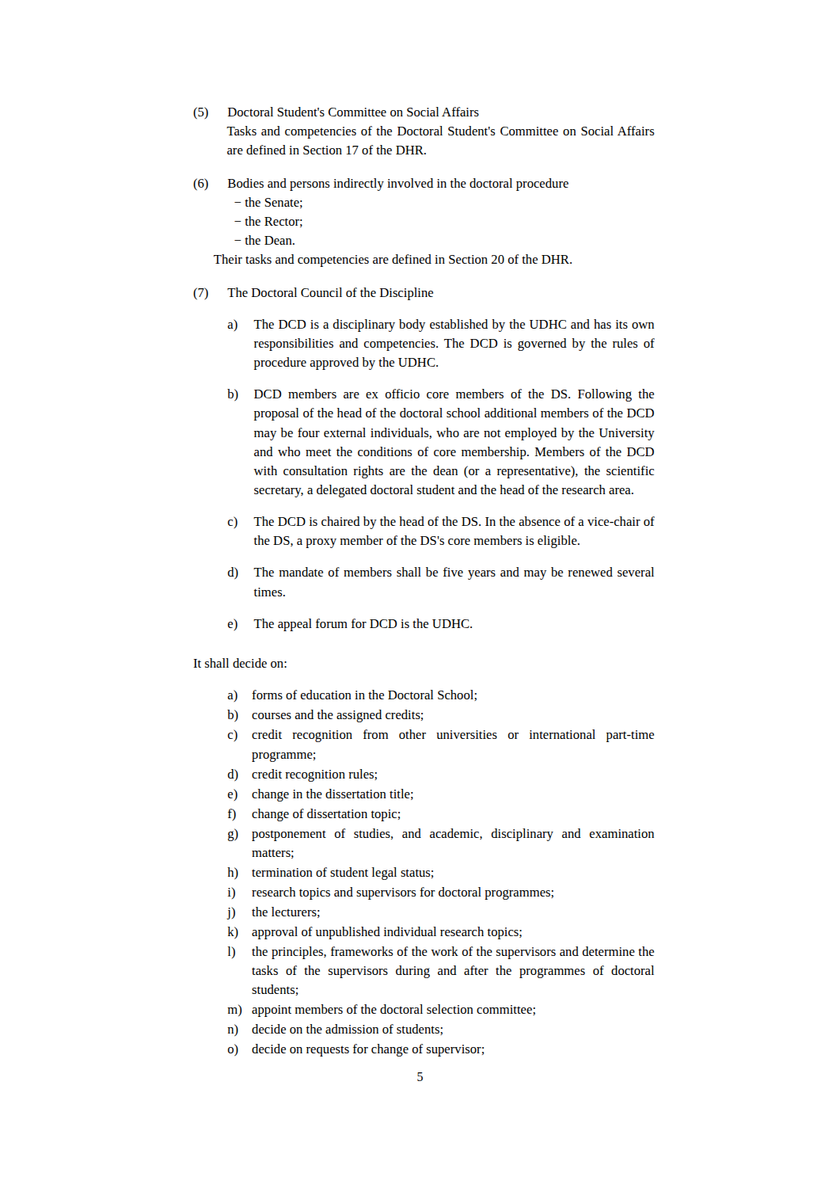(5) Doctoral Student's Committee on Social Affairs
Tasks and competencies of the Doctoral Student's Committee on Social Affairs are defined in Section 17 of the DHR.
(6) Bodies and persons indirectly involved in the doctoral procedure
− the Senate;
− the Rector;
− the Dean.
Their tasks and competencies are defined in Section 20 of the DHR.
(7) The Doctoral Council of the Discipline
a) The DCD is a disciplinary body established by the UDHC and has its own responsibilities and competencies. The DCD is governed by the rules of procedure approved by the UDHC.
b) DCD members are ex officio core members of the DS. Following the proposal of the head of the doctoral school additional members of the DCD may be four external individuals, who are not employed by the University and who meet the conditions of core membership. Members of the DCD with consultation rights are the dean (or a representative), the scientific secretary, a delegated doctoral student and the head of the research area.
c) The DCD is chaired by the head of the DS. In the absence of a vice-chair of the DS, a proxy member of the DS's core members is eligible.
d) The mandate of members shall be five years and may be renewed several times.
e) The appeal forum for DCD is the UDHC.
It shall decide on:
a) forms of education in the Doctoral School;
b) courses and the assigned credits;
c) credit recognition from other universities or international part-time programme;
d) credit recognition rules;
e) change in the dissertation title;
f) change of dissertation topic;
g) postponement of studies, and academic, disciplinary and examination matters;
h) termination of student legal status;
i) research topics and supervisors for doctoral programmes;
j) the lecturers;
k) approval of unpublished individual research topics;
l) the principles, frameworks of the work of the supervisors and determine the tasks of the supervisors during and after the programmes of doctoral students;
m) appoint members of the doctoral selection committee;
n) decide on the admission of students;
o) decide on requests for change of supervisor;
5